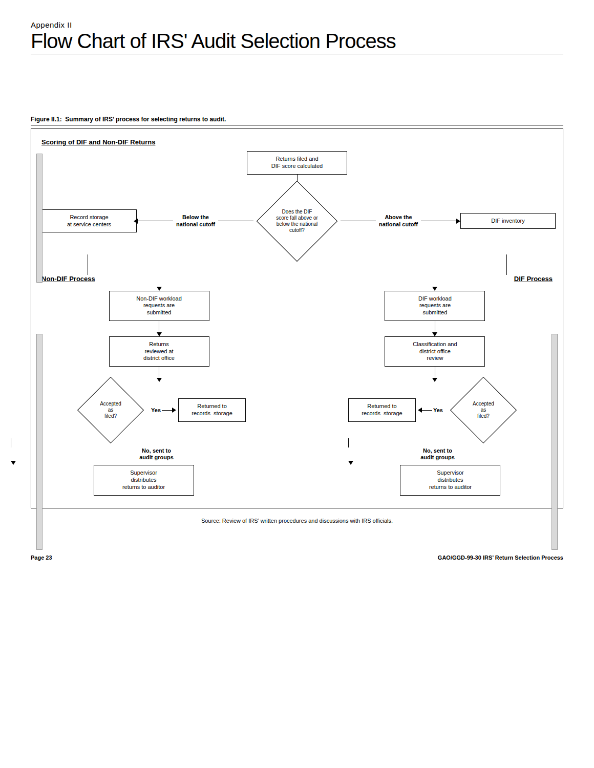Appendix II
Flow Chart of IRS' Audit Selection Process
Figure II.1: Summary of IRS’ process for selecting returns to audit.
Scoring of DIF and Non-DIF Returns
Returns filed and
DIF score calculated
Record storage
at service centers
Below the
national cutoff
Does the DIF
score fall above or
below the national
cutoff?
Above the
national cutoff
DIF inventory
Non-DIF Process
DIF Process
Non-DIF workload
requests are
submitted
Returns
reviewed at
district office
Accepted
as
filed?
Yes
Returned to
records storage
No, sent to
audit groups
Supervisor
distributes
returns to auditor
DIF workload
requests are
submitted
Classification and
district office
review
Returned to
records storage
Yes
Accepted
as
filed?
No, sent to
audit groups
Supervisor
distributes
returns to auditor
Source: Review of IRS’ written procedures and discussions with IRS officials.
Page 23
GAO/GGD-99-30 IRS’ Return Selection Process